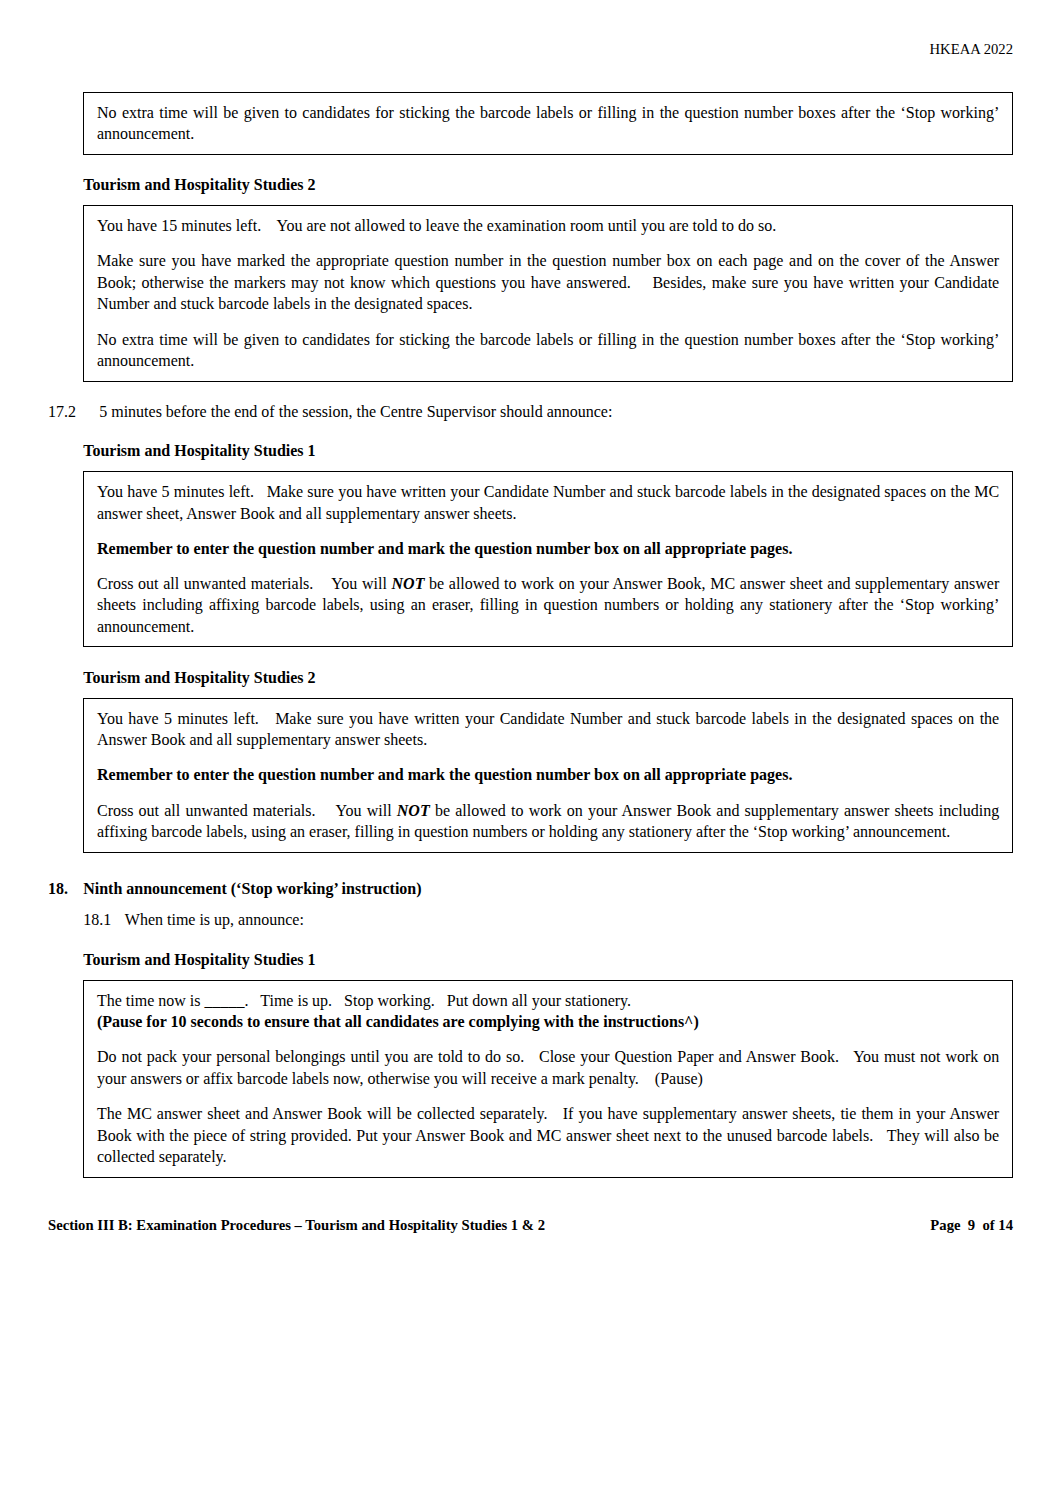HKEAA 2022
No extra time will be given to candidates for sticking the barcode labels or filling in the question number boxes after the ‘Stop working’ announcement.
Tourism and Hospitality Studies 2
You have 15 minutes left. You are not allowed to leave the examination room until you are told to do so.
Make sure you have marked the appropriate question number in the question number box on each page and on the cover of the Answer Book; otherwise the markers may not know which questions you have answered. Besides, make sure you have written your Candidate Number and stuck barcode labels in the designated spaces.
No extra time will be given to candidates for sticking the barcode labels or filling in the question number boxes after the ‘Stop working’ announcement.
17.25 minutes before the end of the session, the Centre Supervisor should announce:
Tourism and Hospitality Studies 1
You have 5 minutes left. Make sure you have written your Candidate Number and stuck barcode labels in the designated spaces on the MC answer sheet, Answer Book and all supplementary answer sheets.
Remember to enter the question number and mark the question number box on all appropriate pages.
Cross out all unwanted materials. You will NOT be allowed to work on your Answer Book, MC answer sheet and supplementary answer sheets including affixing barcode labels, using an eraser, filling in question numbers or holding any stationery after the ‘Stop working’ announcement.
Tourism and Hospitality Studies 2
You have 5 minutes left. Make sure you have written your Candidate Number and stuck barcode labels in the designated spaces on the Answer Book and all supplementary answer sheets.
Remember to enter the question number and mark the question number box on all appropriate pages.
Cross out all unwanted materials. You will NOT be allowed to work on your Answer Book and supplementary answer sheets including affixing barcode labels, using an eraser, filling in question numbers or holding any stationery after the ‘Stop working’ announcement.
18. Ninth announcement (‘Stop working’ instruction)
18.1 When time is up, announce:
Tourism and Hospitality Studies 1
The time now is _____. Time is up. Stop working. Put down all your stationery.
(Pause for 10 seconds to ensure that all candidates are complying with the instructions^)
Do not pack your personal belongings until you are told to do so. Close your Question Paper and Answer Book. You must not work on your answers or affix barcode labels now, otherwise you will receive a mark penalty. (Pause)
The MC answer sheet and Answer Book will be collected separately. If you have supplementary answer sheets, tie them in your Answer Book with the piece of string provided. Put your Answer Book and MC answer sheet next to the unused barcode labels. They will also be collected separately.
Section III B: Examination Procedures – Tourism and Hospitality Studies 1 & 2 Page 9 of 14